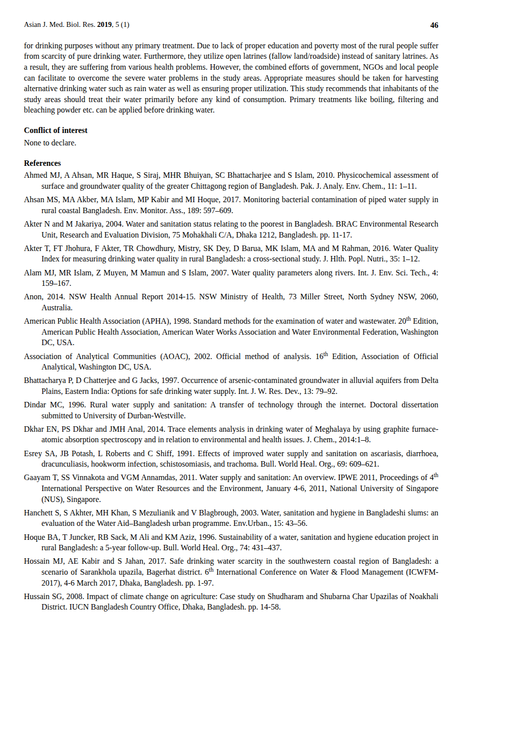Asian J. Med. Biol. Res. 2019, 5 (1)
46
for drinking purposes without any primary treatment. Due to lack of proper education and poverty most of the rural people suffer from scarcity of pure drinking water. Furthermore, they utilize open latrines (fallow land/roadside) instead of sanitary latrines. As a result, they are suffering from various health problems. However, the combined efforts of government, NGOs and local people can facilitate to overcome the severe water problems in the study areas. Appropriate measures should be taken for harvesting alternative drinking water such as rain water as well as ensuring proper utilization. This study recommends that inhabitants of the study areas should treat their water primarily before any kind of consumption. Primary treatments like boiling, filtering and bleaching powder etc. can be applied before drinking water.
Conflict of interest
None to declare.
References
Ahmed MJ, A Ahsan, MR Haque, S Siraj, MHR Bhuiyan, SC Bhattacharjee and S Islam, 2010. Physicochemical assessment of surface and groundwater quality of the greater Chittagong region of Bangladesh. Pak. J. Analy. Env. Chem., 11: 1–11.
Ahsan MS, MA Akber, MA Islam, MP Kabir and MI Hoque, 2017. Monitoring bacterial contamination of piped water supply in rural coastal Bangladesh. Env. Monitor. Ass., 189: 597–609.
Akter N and M Jakariya, 2004. Water and sanitation status relating to the poorest in Bangladesh. BRAC Environmental Research Unit, Research and Evaluation Division, 75 Mohakhali C/A, Dhaka 1212, Bangladesh. pp. 11-17.
Akter T, FT Jhohura, F Akter, TR Chowdhury, Mistry, SK Dey, D Barua, MK Islam, MA and M Rahman, 2016. Water Quality Index for measuring drinking water quality in rural Bangladesh: a cross-sectional study. J. Hlth. Popl. Nutri., 35: 1–12.
Alam MJ, MR Islam, Z Muyen, M Mamun and S Islam, 2007. Water quality parameters along rivers. Int. J. Env. Sci. Tech., 4: 159–167.
Anon, 2014. NSW Health Annual Report 2014-15. NSW Ministry of Health, 73 Miller Street, North Sydney NSW, 2060, Australia.
American Public Health Association (APHA), 1998. Standard methods for the examination of water and wastewater. 20th Edition, American Public Health Association, American Water Works Association and Water Environmental Federation, Washington DC, USA.
Association of Analytical Communities (AOAC), 2002. Official method of analysis. 16th Edition, Association of Official Analytical, Washington DC, USA.
Bhattacharya P, D Chatterjee and G Jacks, 1997. Occurrence of arsenic-contaminated groundwater in alluvial aquifers from Delta Plains, Eastern India: Options for safe drinking water supply. Int. J. W. Res. Dev., 13: 79–92.
Dindar MC, 1996. Rural water supply and sanitation: A transfer of technology through the internet. Doctoral dissertation submitted to University of Durban-Westville.
Dkhar EN, PS Dkhar and JMH Anal, 2014. Trace elements analysis in drinking water of Meghalaya by using graphite furnace-atomic absorption spectroscopy and in relation to environmental and health issues. J. Chem., 2014:1–8.
Esrey SA, JB Potash, L Roberts and C Shiff, 1991. Effects of improved water supply and sanitation on ascariasis, diarrhoea, dracunculiasis, hookworm infection, schistosomiasis, and trachoma. Bull. World Heal. Org., 69: 609–621.
Gaayam T, SS Vinnakota and VGM Annamdas, 2011. Water supply and sanitation: An overview. IPWE 2011, Proceedings of 4th International Perspective on Water Resources and the Environment, January 4-6, 2011, National University of Singapore (NUS), Singapore.
Hanchett S, S Akhter, MH Khan, S Mezulianik and V Blagbrough, 2003. Water, sanitation and hygiene in Bangladeshi slums: an evaluation of the Water Aid–Bangladesh urban programme. Env.Urban., 15: 43–56.
Hoque BA, T Juncker, RB Sack, M Ali and KM Aziz, 1996. Sustainability of a water, sanitation and hygiene education project in rural Bangladesh: a 5-year follow-up. Bull. World Heal. Org., 74: 431–437.
Hossain MJ, AE Kabir and S Jahan, 2017. Safe drinking water scarcity in the southwestern coastal region of Bangladesh: a scenario of Sarankhola upazila, Bagerhat district. 6th International Conference on Water & Flood Management (ICWFM-2017), 4-6 March 2017, Dhaka, Bangladesh. pp. 1-97.
Hussain SG, 2008. Impact of climate change on agriculture: Case study on Shudharam and Shubarna Char Upazilas of Noakhali District. IUCN Bangladesh Country Office, Dhaka, Bangladesh. pp. 14-58.